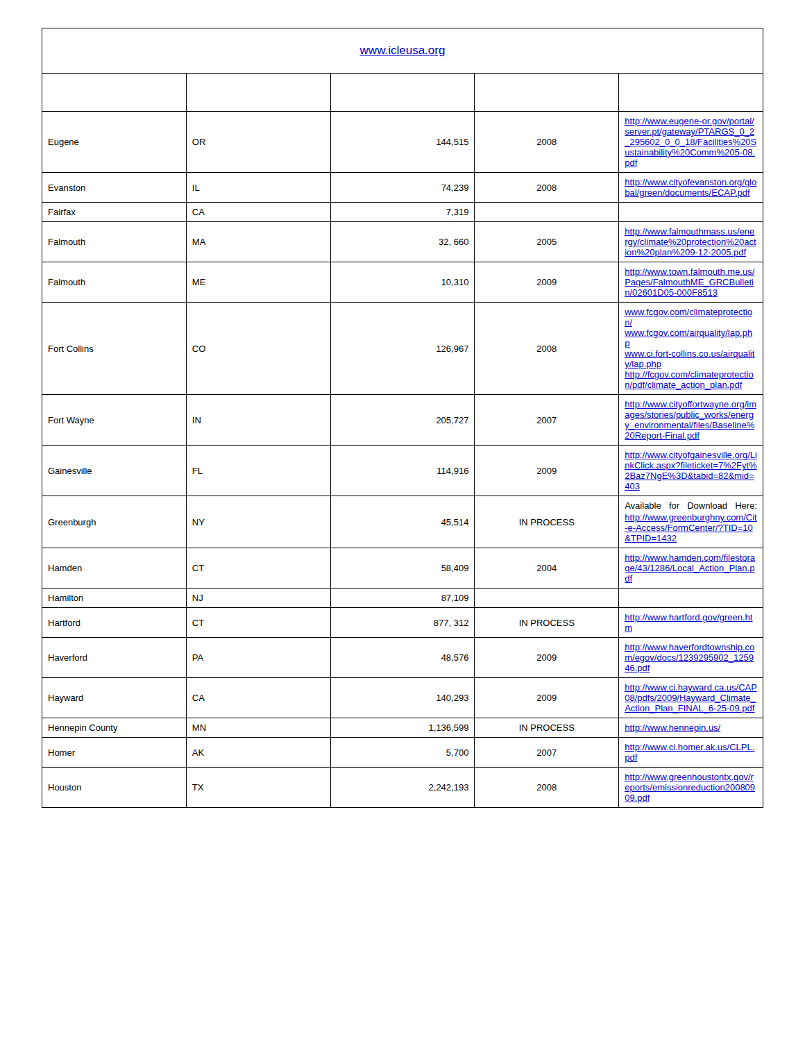| www.icleusa.org |
| Eugene | OR | 144,515 | 2008 | http://www.eugene-or.gov/portal/server.pt/gateway/PTARGS_0_2_295602_0_0_18/Facilities%20Sustainability%20Comm%205-08.pdf |
| Evanston | IL | 74,239 | 2008 | http://www.cityofevanston.org/global/green/documents/ECAP.pdf |
| Fairfax | CA | 7,319 | | |
| Falmouth | MA | 32, 660 | 2005 | http://www.falmouthmass.us/energy/climate%20protection%20action%20plan%209-12-2005.pdf |
| Falmouth | ME | 10,310 | 2009 | http://www.town.falmouth.me.us/Pages/FalmouthME_GRCBulletin/02601D05-000F8513 |
| Fort Collins | CO | 126,967 | 2008 | www.fcgov.com/climateprotection/ www.fcgov.com/airquality/lap.php www.ci.fort-collins.co.us/airquality/lap.php http://fcgov.com/climateprotection/pdf/climate_action_plan.pdf |
| Fort Wayne | IN | 205,727 | 2007 | http://www.cityoffortwayne.org/images/stories/public_works/energy_environmental/files/Baseline%20Report-Final.pdf |
| Gainesville | FL | 114,916 | 2009 | http://www.cityofgainesville.org/LinkClick.aspx?fileticket=7%2Fyt%2Baz7NgE%3D&tabid=82&mid=403 |
| Greenburgh | NY | 45,514 | IN PROCESS | Available for Download Here: http://www.greenburghny.com/Cit-e-Access/FormCenter/?TID=10&TPID=1432 |
| Hamden | CT | 58,409 | 2004 | http://www.hamden.com/filestorage/43/1286/Local_Action_Plan.pdf |
| Hamilton | NJ | 87,109 | | |
| Hartford | CT | 877, 312 | IN PROCESS | http://www.hartford.gov/green.htm |
| Haverford | PA | 48,576 | 2009 | http://www.haverfordtownship.com/egov/docs/1239295902_125946.pdf |
| Hayward | CA | 140,293 | 2009 | http://www.ci.hayward.ca.us/CAP08/pdfs/2009/Hayward_Climate_Action_Plan_FINAL_6-25-09.pdf |
| Hennepin County | MN | 1,136,599 | IN PROCESS | http://www.hennepin.us/ |
| Homer | AK | 5,700 | 2007 | http://www.ci.homer.ak.us/CLPL.pdf |
| Houston | TX | 2,242,193 | 2008 | http://www.greenhoustontx.gov/reports/emissionreduction20080909.pdf |